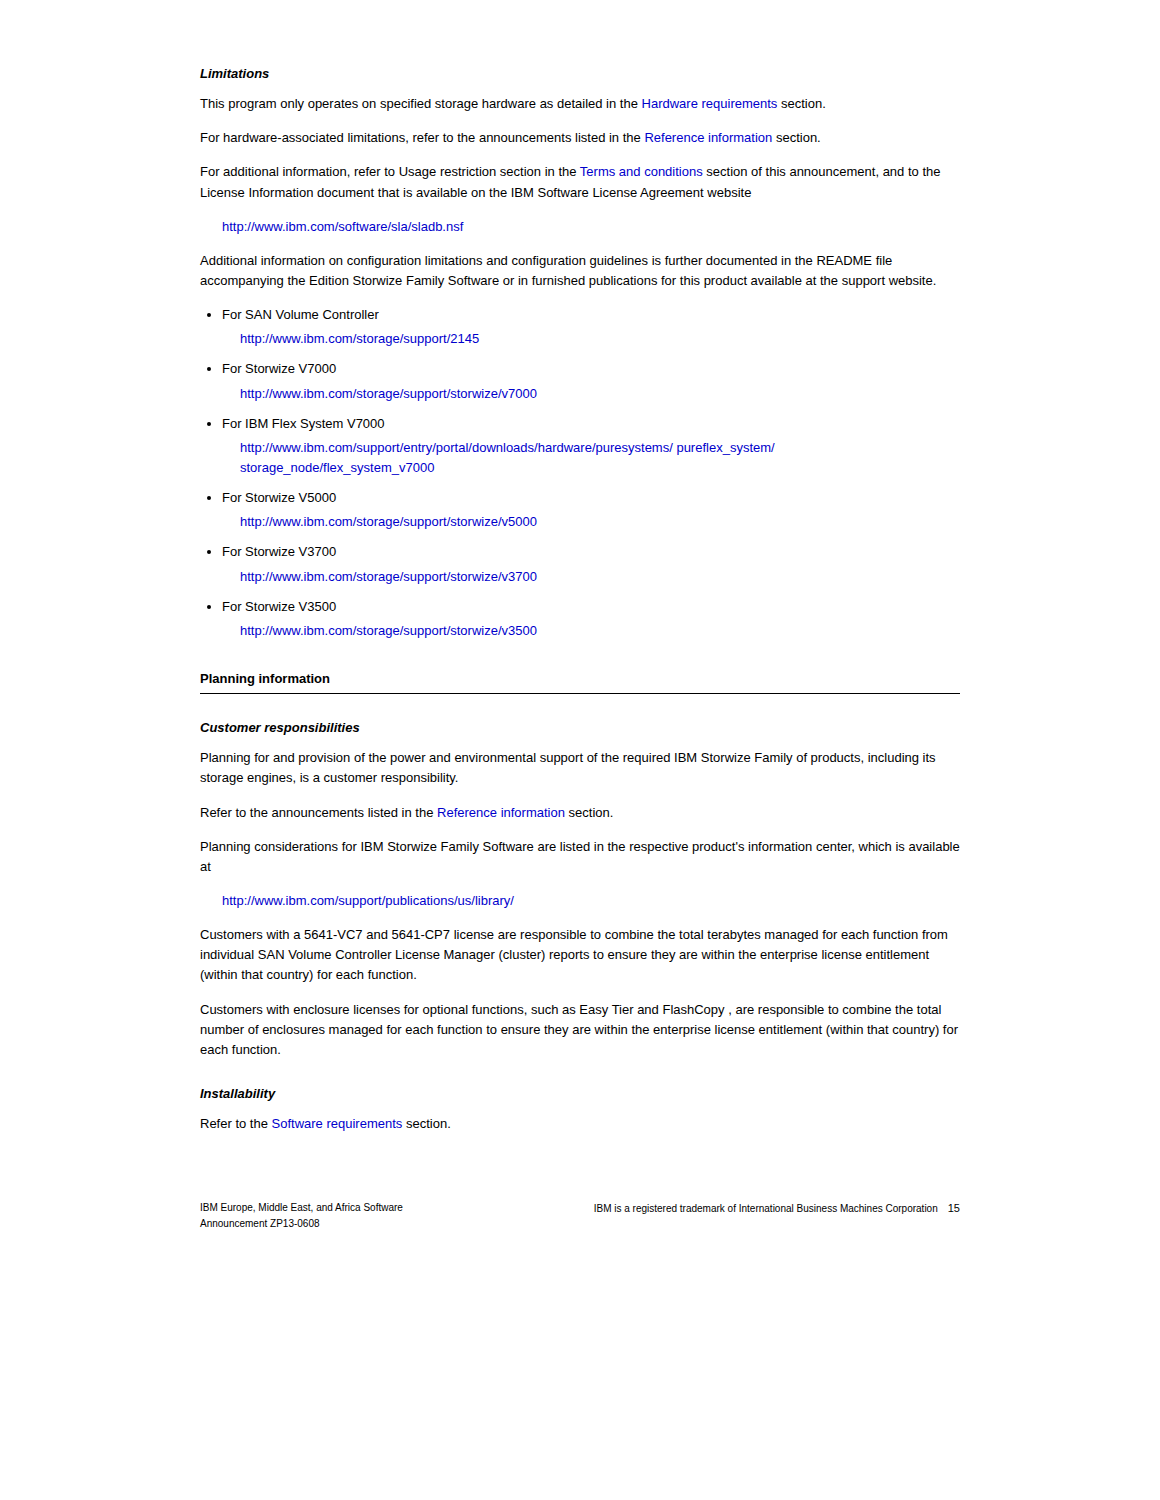Limitations
This program only operates on specified storage hardware as detailed in the Hardware requirements section.
For hardware-associated limitations, refer to the announcements listed in the Reference information section.
For additional information, refer to Usage restriction section in the Terms and conditions section of this announcement, and to the License Information document that is available on the IBM Software License Agreement website
http://www.ibm.com/software/sla/sladb.nsf
Additional information on configuration limitations and configuration guidelines is further documented in the README file accompanying the Edition Storwize Family Software or in furnished publications for this product available at the support website.
For SAN Volume Controller
http://www.ibm.com/storage/support/2145
For Storwize V7000
http://www.ibm.com/storage/support/storwize/v7000
For IBM Flex System V7000
http://www.ibm.com/support/entry/portal/downloads/hardware/puresystems/ pureflex_system/ storage_node/flex_system_v7000
For Storwize V5000
http://www.ibm.com/storage/support/storwize/v5000
For Storwize V3700
http://www.ibm.com/storage/support/storwize/v3700
For Storwize V3500
http://www.ibm.com/storage/support/storwize/v3500
Planning information
Customer responsibilities
Planning for and provision of the power and environmental support of the required IBM Storwize Family of products, including its storage engines, is a customer responsibility.
Refer to the announcements listed in the Reference information section.
Planning considerations for IBM Storwize Family Software are listed in the respective product's information center, which is available at
http://www.ibm.com/support/publications/us/library/
Customers with a 5641-VC7 and 5641-CP7 license are responsible to combine the total terabytes managed for each function from individual SAN Volume Controller License Manager (cluster) reports to ensure they are within the enterprise license entitlement (within that country) for each function.
Customers with enclosure licenses for optional functions, such as Easy Tier and FlashCopy , are responsible to combine the total number of enclosures managed for each function to ensure they are within the enterprise license entitlement (within that country) for each function.
Installability
Refer to the Software requirements section.
IBM Europe, Middle East, and Africa Software
Announcement ZP13-0608
IBM is a registered trademark of International Business Machines Corporation15